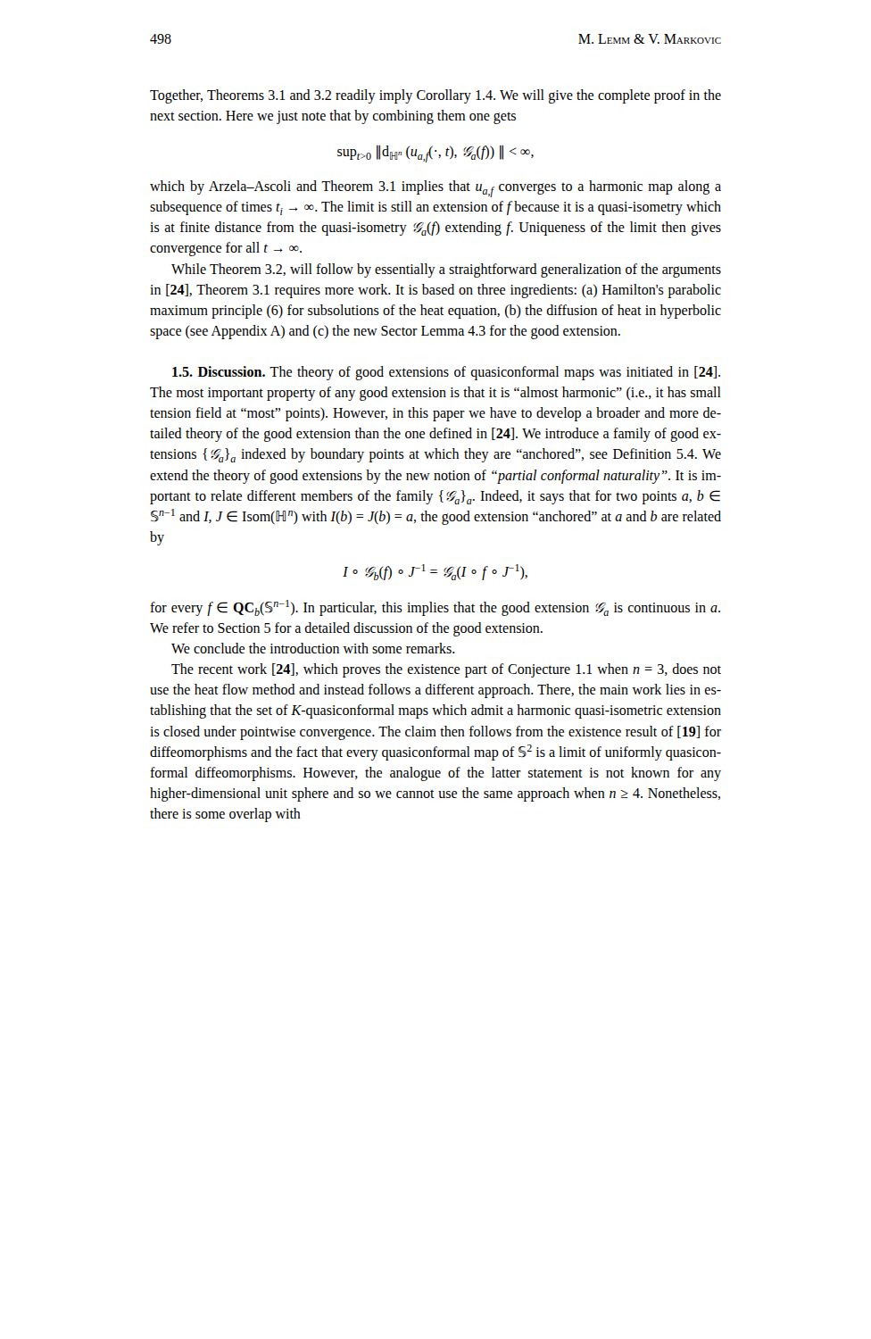498 M. Lemm & V. Markovic
Together, Theorems 3.1 and 3.2 readily imply Corollary 1.4. We will give the complete proof in the next section. Here we just note that by combining them one gets
supt>0 ∥dℍn (ua,f(·, t), 𝒢a(f)) ∥ < ∞,
which by Arzela–Ascoli and Theorem 3.1 implies that ua,f converges to a harmonic map along a subsequence of times ti → ∞. The limit is still an extension of f because it is a quasi-isometry which is at finite distance from the quasi-isometry 𝒢a(f) extending f. Uniqueness of the limit then gives convergence for all t → ∞.
While Theorem 3.2, will follow by essentially a straightforward generalization of the arguments in [24], Theorem 3.1 requires more work. It is based on three ingredients: (a) Hamilton's parabolic maximum principle (6) for subsolutions of the heat equation, (b) the diffusion of heat in hyperbolic space (see Appendix A) and (c) the new Sector Lemma 4.3 for the good extension.
1.5. Discussion. The theory of good extensions of quasiconformal maps was initiated in [24]. The most important property of any good extension is that it is “almost harmonic” (i.e., it has small tension field at “most” points). However, in this paper we have to develop a broader and more detailed theory of the good extension than the one defined in [24]. We introduce a family of good extensions {𝒢a}a indexed by boundary points at which they are “anchored”, see Definition 5.4. We extend the theory of good extensions by the new notion of “partial conformal naturality”. It is important to relate different members of the family {𝒢a}a. Indeed, it says that for two points a, b ∈ 𝕊n−1 and I, J ∈ Isom(ℍn) with I(b) = J(b) = a, the good extension “anchored” at a and b are related by
I ∘ 𝒢b(f) ∘ J−1 = 𝒢a(I ∘ f ∘ J−1),
for every f ∈ QCb(𝕊n−1). In particular, this implies that the good extension 𝒢a is continuous in a. We refer to Section 5 for a detailed discussion of the good extension.
We conclude the introduction with some remarks.
The recent work [24], which proves the existence part of Conjecture 1.1 when n = 3, does not use the heat flow method and instead follows a different approach. There, the main work lies in establishing that the set of K-quasiconformal maps which admit a harmonic quasi-isometric extension is closed under pointwise convergence. The claim then follows from the existence result of [19] for diffeomorphisms and the fact that every quasiconformal map of 𝕊2 is a limit of uniformly quasiconformal diffeomorphisms. However, the analogue of the latter statement is not known for any higher-dimensional unit sphere and so we cannot use the same approach when n ≥ 4. Nonetheless, there is some overlap with